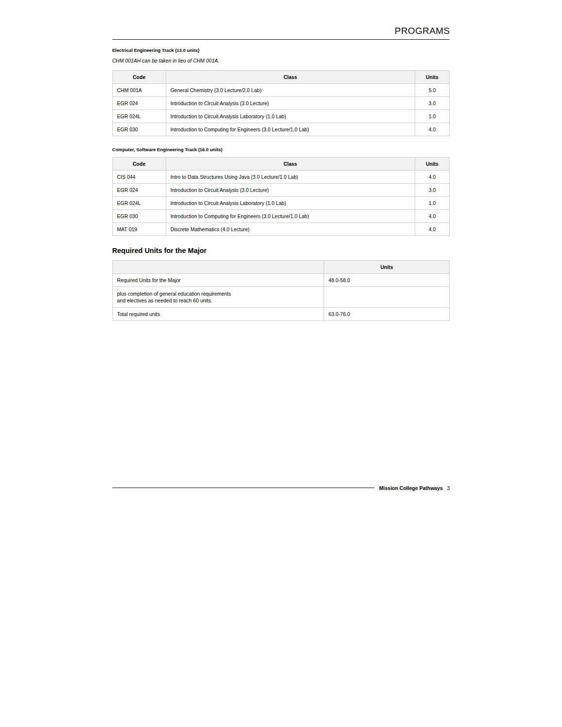PROGRAMS
Electrical Engineering Track (13.0 units)
CHM 001AH can be taken in lieu of CHM 001A.
| Code | Class | Units |
| --- | --- | --- |
| CHM 001A | General Chemistry (3.0 Lecture/2.0 Lab) | 5.0 |
| EGR 024 | Introduction to Circuit Analysis (3.0 Lecture) | 3.0 |
| EGR 024L | Introduction to Circuit Analysis Laboratory (1.0 Lab) | 1.0 |
| EGR 030 | Introduction to Computing for Engineers (3.0 Lecture/1.0 Lab) | 4.0 |
Computer, Software Engineering Track (16.0 units)
| Code | Class | Units |
| --- | --- | --- |
| CIS 044 | Intro to Data Structures Using Java (3.0 Lecture/1.0 Lab) | 4.0 |
| EGR 024 | Introduction to Circuit Analysis (3.0 Lecture) | 3.0 |
| EGR 024L | Introduction to Circuit Analysis Laboratory (1.0 Lab) | 1.0 |
| EGR 030 | Introduction to Computing for Engineers (3.0 Lecture/1.0 Lab) | 4.0 |
| MAT 019 | Discrete Mathematics (4.0 Lecture) | 4.0 |
Required Units for the Major
| | Units |
| --- | --- |
| Required Units for the Major | 48.0-58.0 |
| plus completion of general education requirements and electives as needed to reach 60 units. | |
| Total required units | 63.0-76.0 |
Mission College Pathways 3